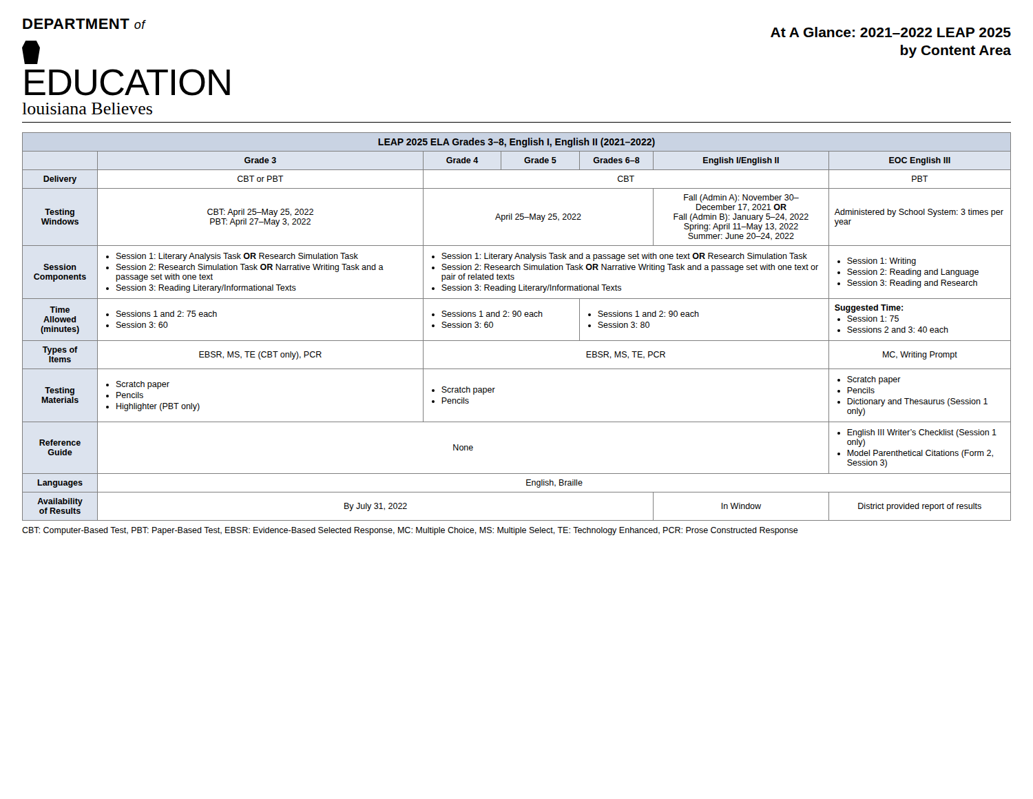DEPARTMENT of
EDUCATION
louisiana Believes
At A Glance: 2021–2022 LEAP 2025
by Content Area
LEAP 2025 ELA Grades 3–8, English I, English II (2021–2022)
| | Grade 3 | Grade 4 | Grade 5 | Grades 6–8 | English I/English II | EOC English III |
| --- | --- | --- | --- | --- | --- | --- |
| Delivery | CBT or PBT | CBT | PBT |
| Testing Windows | CBT: April 25–May 25, 2022 PBT: April 27–May 3, 2022 | April 25–May 25, 2022 | Fall (Admin A): November 30– December 17, 2021 OR Fall (Admin B): January 5–24, 2022 Spring: April 11–May 13, 2022 Summer: June 20–24, 2022 | Administered by School System: 3 times per year |
| Session Components | Session 1: Literary Analysis Task OR Research Simulation Task Session 2: Research Simulation Task OR Narrative Writing Task and a passage set with one text Session 3: Reading Literary/Informational Texts | Session 1: Literary Analysis Task and a passage set with one text OR Research Simulation Task Session 2: Research Simulation Task OR Narrative Writing Task and a passage set with one text or pair of related texts Session 3: Reading Literary/Informational Texts | Session 1: Writing Session 2: Reading and Language Session 3: Reading and Research |
| Time Allowed (minutes) | Sessions 1 and 2: 75 each Session 3: 60 | Sessions 1 and 2: 90 each Session 3: 60 | Sessions 1 and 2: 90 each Session 3: 80 | Suggested Time: Session 1: 75 Sessions 2 and 3: 40 each |
| Types of Items | EBSR, MS, TE (CBT only), PCR | EBSR, MS, TE, PCR | MC, Writing Prompt |
| Testing Materials | Scratch paper Pencils Highlighter (PBT only) | Scratch paper Pencils | Scratch paper Pencils Dictionary and Thesaurus (Session 1 only) |
| Reference Guide | None | English III Writer’s Checklist (Session 1 only) Model Parenthetical Citations (Form 2, Session 3) |
| Languages | English, Braille |
| Availability of Results | By July 31, 2022 | In Window | District provided report of results |
CBT: Computer-Based Test, PBT: Paper-Based Test, EBSR: Evidence-Based Selected Response, MC: Multiple Choice, MS: Multiple Select, TE: Technology Enhanced, PCR: Prose Constructed Response